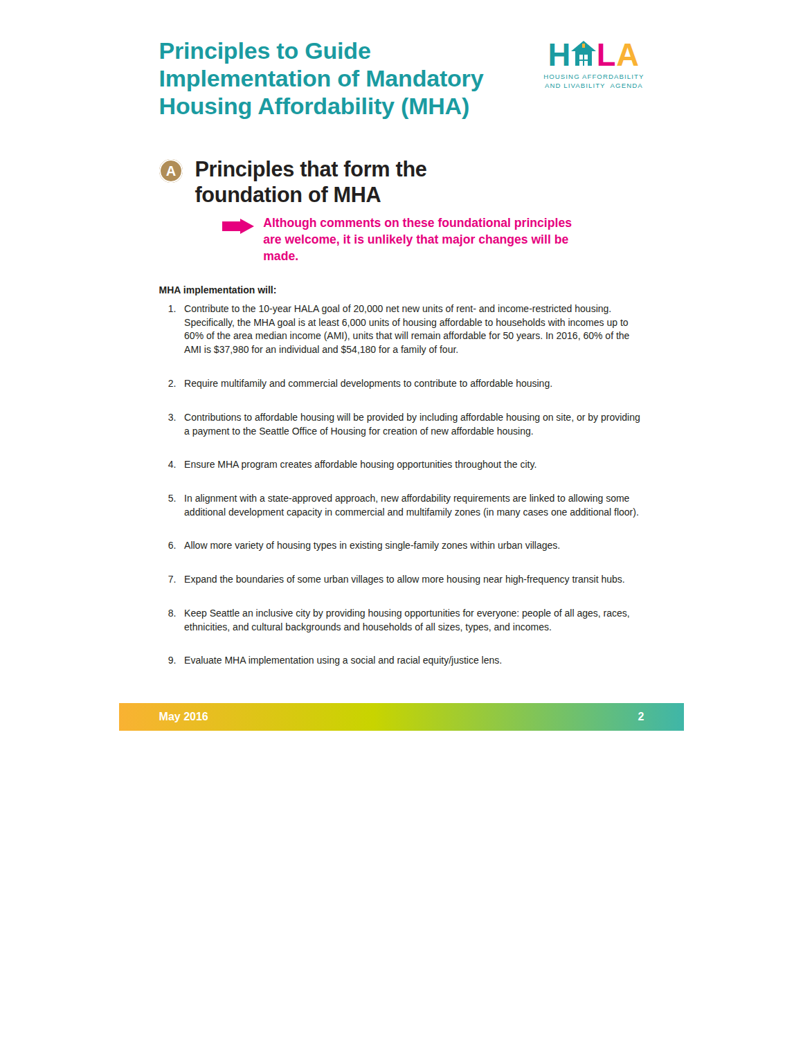Principles to Guide Implementation of Mandatory Housing Affordability (MHA)
H LA
HOUSING AFFORDABILITY
AND LIVABILITY AGENDA
A
Principles that form the
foundation of MHA
Although comments on these foundational principles are welcome, it is unlikely that major changes will be made.
MHA implementation will:
Contribute to the 10-year HALA goal of 20,000 net new units of rent- and income-restricted housing. Specifically, the MHA goal is at least 6,000 units of housing affordable to households with incomes up to 60% of the area median income (AMI), units that will remain affordable for 50 years. In 2016, 60% of the AMI is $37,980 for an individual and $54,180 for a family of four.
Require multifamily and commercial developments to contribute to affordable housing.
Contributions to affordable housing will be provided by including affordable housing on site, or by providing a payment to the Seattle Office of Housing for creation of new affordable housing.
Ensure MHA program creates affordable housing opportunities throughout the city.
In alignment with a state-approved approach, new affordability requirements are linked to allowing some additional development capacity in commercial and multifamily zones (in many cases one additional floor).
Allow more variety of housing types in existing single-family zones within urban villages.
Expand the boundaries of some urban villages to allow more housing near high-frequency transit hubs.
Keep Seattle an inclusive city by providing housing opportunities for everyone: people of all ages, races, ethnicities, and cultural backgrounds and households of all sizes, types, and incomes.
Evaluate MHA implementation using a social and racial equity/justice lens.
May 2016 2